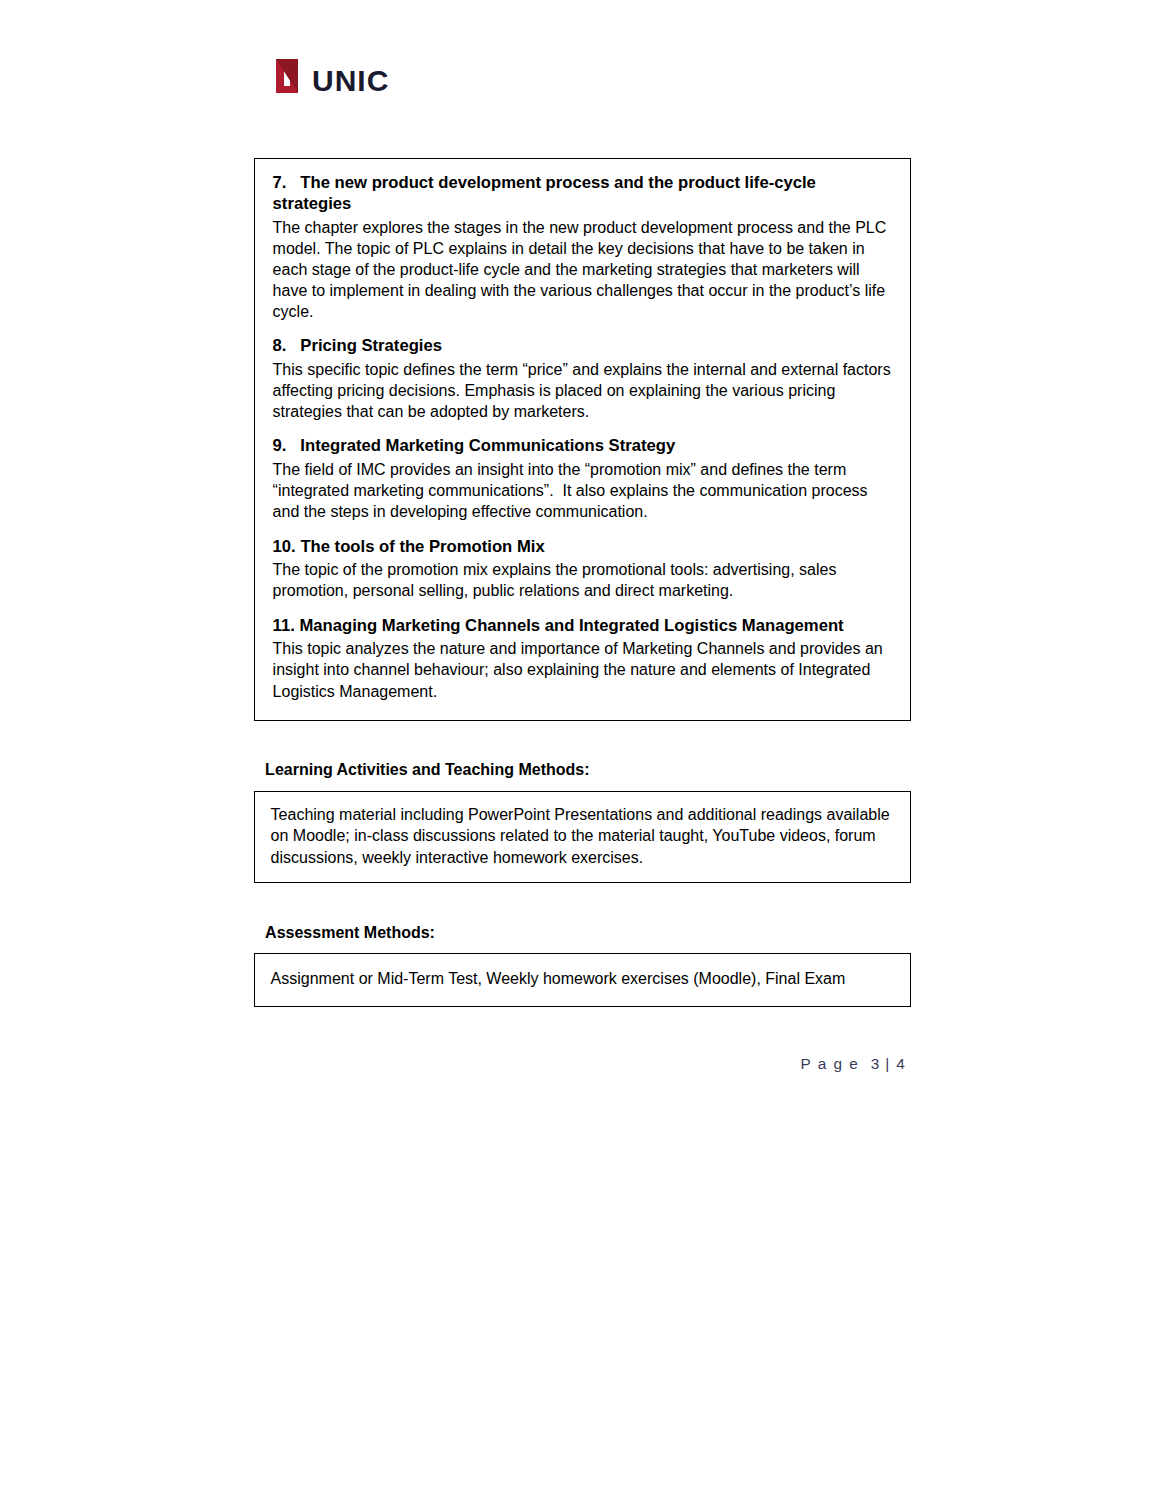UNIC
7. The new product development process and the product life-cycle strategies
The chapter explores the stages in the new product development process and the PLC model. The topic of PLC explains in detail the key decisions that have to be taken in each stage of the product-life cycle and the marketing strategies that marketers will have to implement in dealing with the various challenges that occur in the product’s life cycle.
8. Pricing Strategies
This specific topic defines the term “price” and explains the internal and external factors affecting pricing decisions. Emphasis is placed on explaining the various pricing strategies that can be adopted by marketers.
9. Integrated Marketing Communications Strategy
The field of IMC provides an insight into the “promotion mix” and defines the term “integrated marketing communications”. It also explains the communication process and the steps in developing effective communication.
10. The tools of the Promotion Mix
The topic of the promotion mix explains the promotional tools: advertising, sales promotion, personal selling, public relations and direct marketing.
11. Managing Marketing Channels and Integrated Logistics Management
This topic analyzes the nature and importance of Marketing Channels and provides an insight into channel behaviour; also explaining the nature and elements of Integrated Logistics Management.
Learning Activities and Teaching Methods:
Teaching material including PowerPoint Presentations and additional readings available on Moodle; in-class discussions related to the material taught, YouTube videos, forum discussions, weekly interactive homework exercises.
Assessment Methods:
Assignment or Mid-Term Test, Weekly homework exercises (Moodle), Final Exam
P a g e 3 | 4